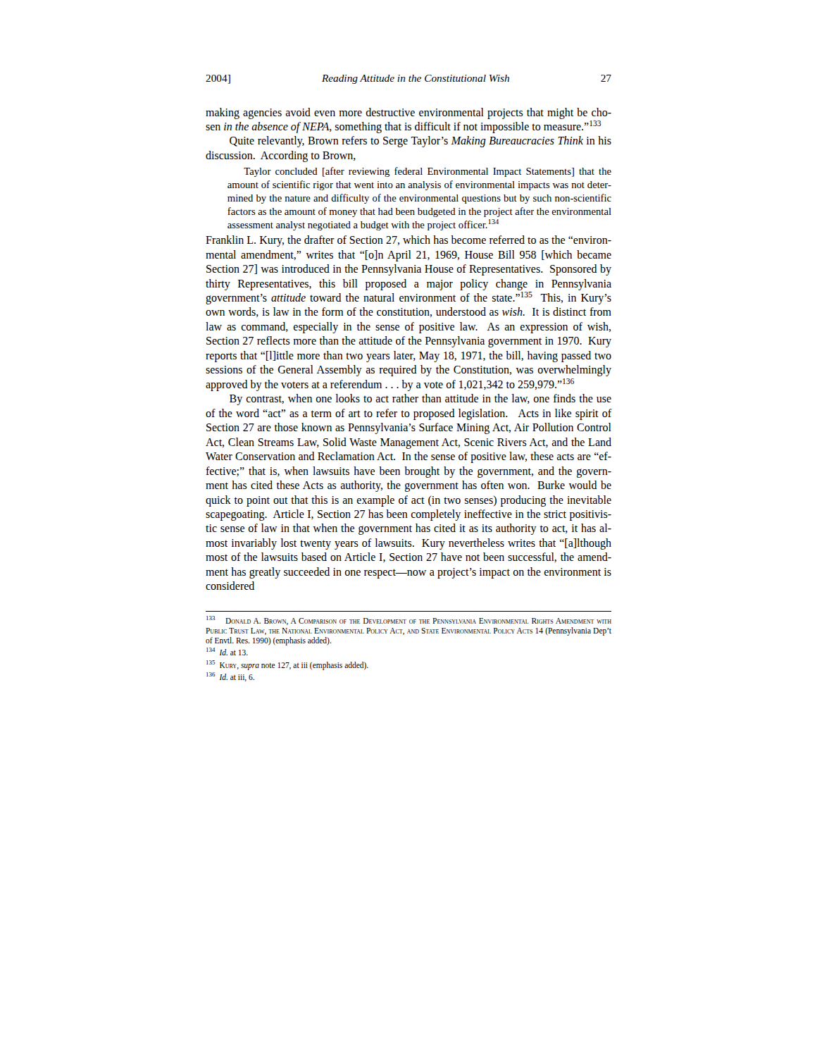2004] Reading Attitude in the Constitutional Wish 27
making agencies avoid even more destructive environmental projects that might be chosen in the absence of NEPA, something that is difficult if not impossible to measure.”133
Quite relevantly, Brown refers to Serge Taylor’s Making Bureaucracies Think in his discussion. According to Brown,
Taylor concluded [after reviewing federal Environmental Impact Statements] that the amount of scientific rigor that went into an analysis of environmental impacts was not determined by the nature and difficulty of the environmental questions but by such non-scientific factors as the amount of money that had been budgeted in the project after the environmental assessment analyst negotiated a budget with the project officer.134
Franklin L. Kury, the drafter of Section 27, which has become referred to as the “environmental amendment,” writes that “[o]n April 21, 1969, House Bill 958 [which became Section 27] was introduced in the Pennsylvania House of Representatives. Sponsored by thirty Representatives, this bill proposed a major policy change in Pennsylvania government’s attitude toward the natural environment of the state.”135 This, in Kury’s own words, is law in the form of the constitution, understood as wish. It is distinct from law as command, especially in the sense of positive law. As an expression of wish, Section 27 reflects more than the attitude of the Pennsylvania government in 1970. Kury reports that “[l]ittle more than two years later, May 18, 1971, the bill, having passed two sessions of the General Assembly as required by the Constitution, was overwhelmingly approved by the voters at a referendum . . . by a vote of 1,021,342 to 259,979.”136
By contrast, when one looks to act rather than attitude in the law, one finds the use of the word “act” as a term of art to refer to proposed legislation. Acts in like spirit of Section 27 are those known as Pennsylvania’s Surface Mining Act, Air Pollution Control Act, Clean Streams Law, Solid Waste Management Act, Scenic Rivers Act, and the Land Water Conservation and Reclamation Act. In the sense of positive law, these acts are “effective;” that is, when lawsuits have been brought by the government, and the government has cited these Acts as authority, the government has often won. Burke would be quick to point out that this is an example of act (in two senses) producing the inevitable scapegoating. Article I, Section 27 has been completely ineffective in the strict positivistic sense of law in that when the government has cited it as its authority to act, it has almost invariably lost twenty years of lawsuits. Kury nevertheless writes that “[a]lthough most of the lawsuits based on Article I, Section 27 have not been successful, the amendment has greatly succeeded in one respect—now a project’s impact on the environment is considered
133 Donald A. Brown, A Comparison of the Development of the Pennsylvania Environmental Rights Amendment with Public Trust Law, the National Environmental Policy Act, and State Environmental Policy Acts 14 (Pennsylvania Dep’t of Envtl. Res. 1990) (emphasis added).
134 Id. at 13.
135 Kury, supra note 127, at iii (emphasis added).
136 Id. at iii, 6.